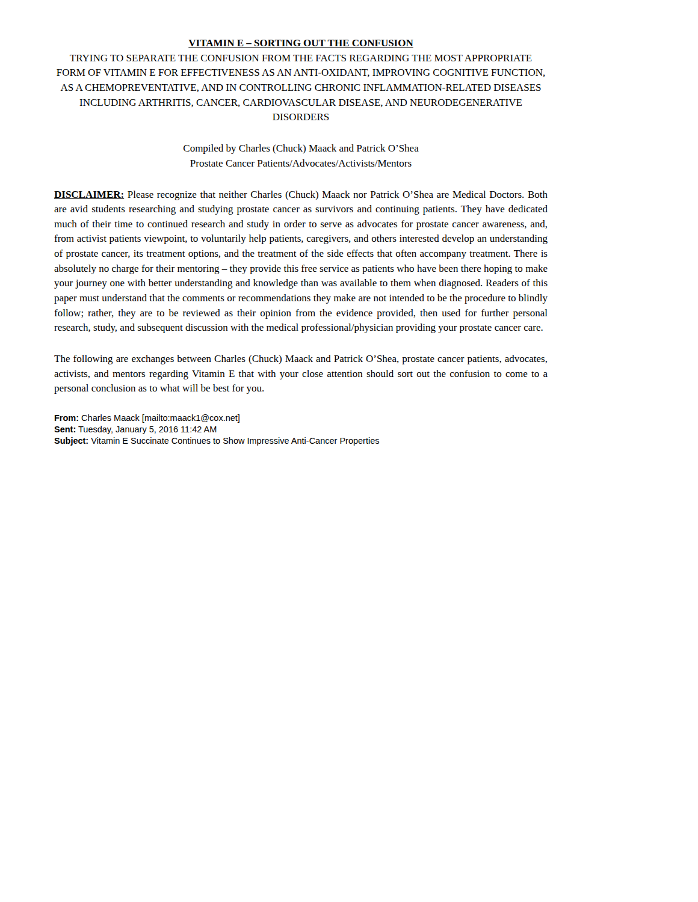Vitamin E – Sorting Out the Confusion
Trying to separate the confusion from the facts regarding the most appropriate form of Vitamin E for effectiveness as an anti-oxidant, improving cognitive function, as a chemopreventative, and in controlling chronic inflammation-related diseases including arthritis, cancer, cardiovascular disease, and neurodegenerative disorders
Compiled by Charles (Chuck) Maack and Patrick O’Shea
Prostate Cancer Patients/Advocates/Activists/Mentors
DISCLAIMER: Please recognize that neither Charles (Chuck) Maack nor Patrick O’Shea are Medical Doctors. Both are avid students researching and studying prostate cancer as survivors and continuing patients. They have dedicated much of their time to continued research and study in order to serve as advocates for prostate cancer awareness, and, from activist patients viewpoint, to voluntarily help patients, caregivers, and others interested develop an understanding of prostate cancer, its treatment options, and the treatment of the side effects that often accompany treatment. There is absolutely no charge for their mentoring – they provide this free service as patients who have been there hoping to make your journey one with better understanding and knowledge than was available to them when diagnosed. Readers of this paper must understand that the comments or recommendations they make are not intended to be the procedure to blindly follow; rather, they are to be reviewed as their opinion from the evidence provided, then used for further personal research, study, and subsequent discussion with the medical professional/physician providing your prostate cancer care.
The following are exchanges between Charles (Chuck) Maack and Patrick O’Shea, prostate cancer patients, advocates, activists, and mentors regarding Vitamin E that with your close attention should sort out the confusion to come to a personal conclusion as to what will be best for you.
From: Charles Maack [mailto:maack1@cox.net]
Sent: Tuesday, January 5, 2016 11:42 AM
Subject: Vitamin E Succinate Continues to Show Impressive Anti-Cancer Properties